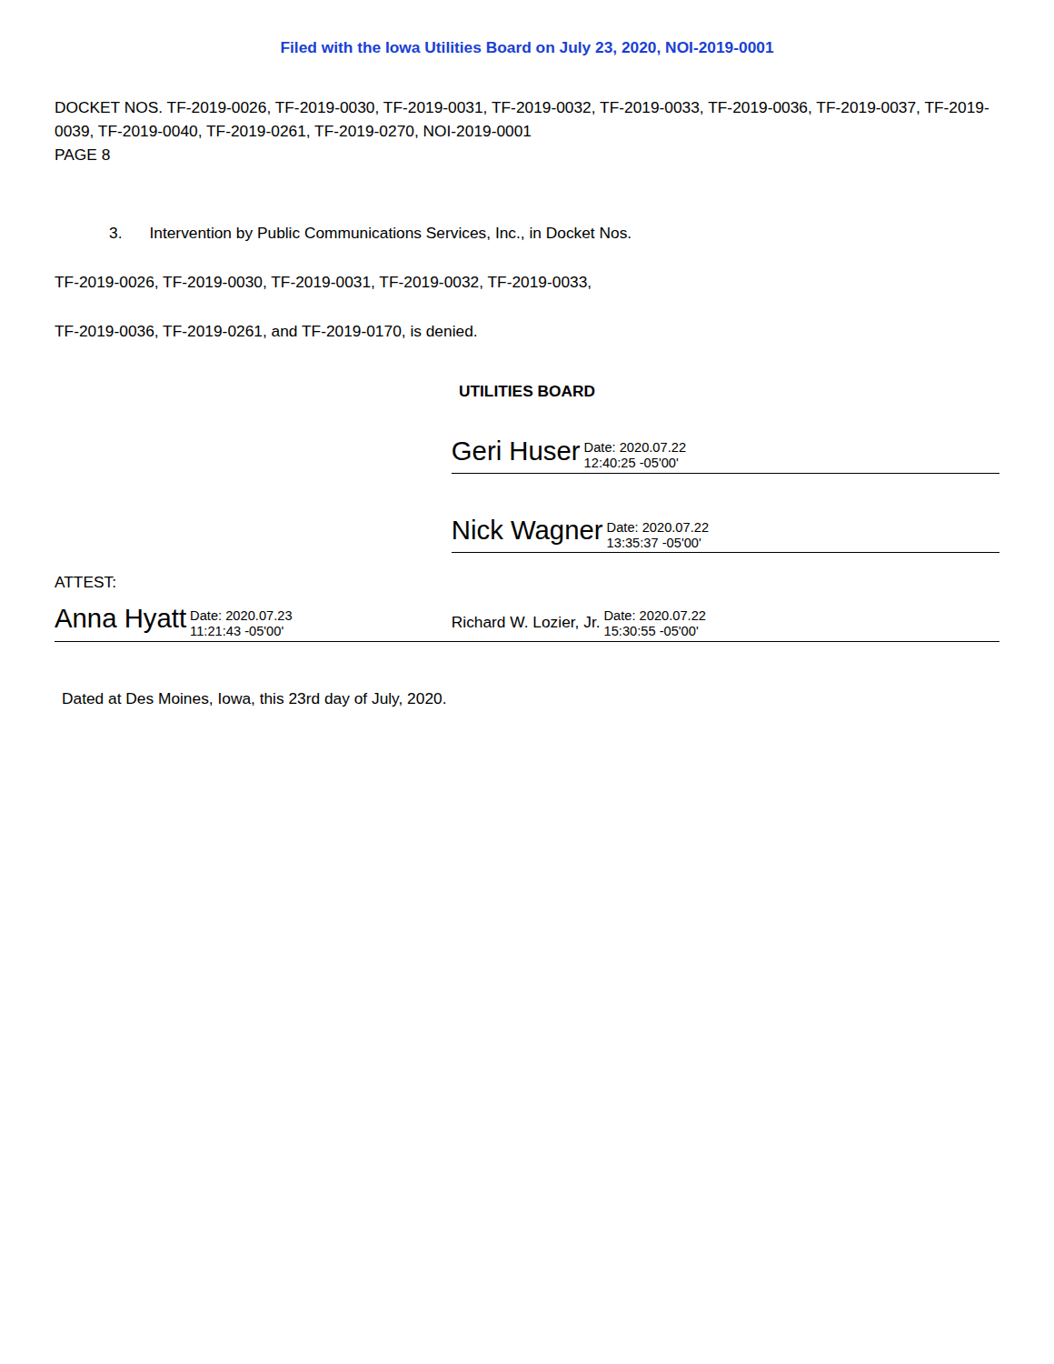Filed with the Iowa Utilities Board on July 23, 2020, NOI-2019-0001
DOCKET NOS. TF-2019-0026, TF-2019-0030, TF-2019-0031, TF-2019-0032, TF-2019-0033, TF-2019-0036, TF-2019-0037, TF-2019-0039, TF-2019-0040, TF-2019-0261, TF-2019-0270, NOI-2019-0001
PAGE 8
3. Intervention by Public Communications Services, Inc., in Docket Nos.
TF-2019-0026, TF-2019-0030, TF-2019-0031, TF-2019-0032, TF-2019-0033,
TF-2019-0036, TF-2019-0261, and TF-2019-0170, is denied.
UTILITIES BOARD
| | Geri Huser Date: 2020.07.22 12:40:25 -05'00' |
| | Nick Wagner Date: 2020.07.22 13:35:37 -05'00' |
| ATTEST: | |
| Anna Hyatt Date: 2020.07.23 11:21:43 -05'00' | Richard W. Lozier, Jr. Date: 2020.07.22 15:30:55 -05'00' |
Dated at Des Moines, Iowa, this 23rd day of July, 2020.